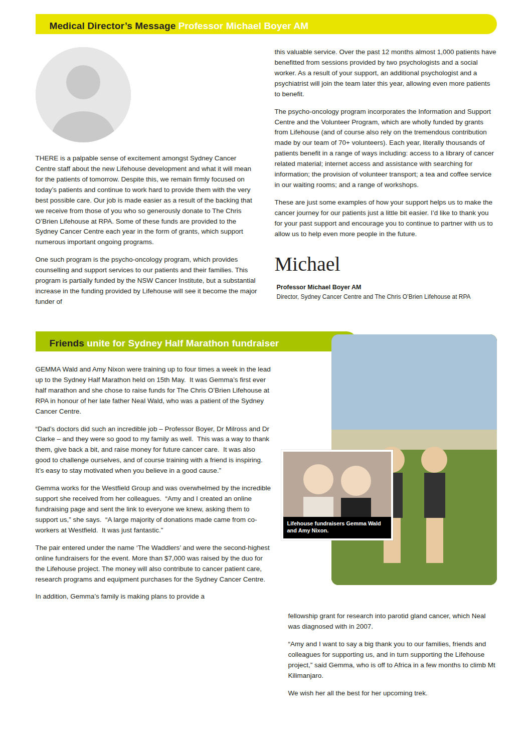Medical Director’s Message Professor Michael Boyer AM
THERE is a palpable sense of excitement amongst Sydney Cancer Centre staff about the new Lifehouse development and what it will mean for the patients of tomorrow. Despite this, we remain firmly focused on today’s patients and continue to work hard to provide them with the very best possible care. Our job is made easier as a result of the backing that we receive from those of you who so generously donate to The Chris O’Brien Lifehouse at RPA. Some of these funds are provided to the Sydney Cancer Centre each year in the form of grants, which support numerous important ongoing programs.
One such program is the psycho-oncology program, which provides counselling and support services to our patients and their families. This program is partially funded by the NSW Cancer Institute, but a substantial increase in the funding provided by Lifehouse will see it become the major funder of
this valuable service. Over the past 12 months almost 1,000 patients have benefitted from sessions provided by two psychologists and a social worker. As a result of your support, an additional psychologist and a psychiatrist will join the team later this year, allowing even more patients to benefit.
The psycho-oncology program incorporates the Information and Support Centre and the Volunteer Program, which are wholly funded by grants from Lifehouse (and of course also rely on the tremendous contribution made by our team of 70+ volunteers). Each year, literally thousands of patients benefit in a range of ways including: access to a library of cancer related material; internet access and assistance with searching for information; the provision of volunteer transport; a tea and coffee service in our waiting rooms; and a range of workshops.
These are just some examples of how your support helps us to make the cancer journey for our patients just a little bit easier. I’d like to thank you for your past support and encourage you to continue to partner with us to allow us to help even more people in the future.
Michael
Professor Michael Boyer AM
Director, Sydney Cancer Centre and The Chris O’Brien Lifehouse at RPA
Friends unite for Sydney Half Marathon fundraiser
Lifehouse fundraisers Gemma Wald
and Amy Nixon.
GEMMA Wald and Amy Nixon were training up to four times a week in the lead up to the Sydney Half Marathon held on 15th May. It was Gemma’s first ever half marathon and she chose to raise funds for The Chris O’Brien Lifehouse at RPA in honour of her late father Neal Wald, who was a patient of the Sydney Cancer Centre.
“Dad’s doctors did such an incredible job – Professor Boyer, Dr Milross and Dr Clarke – and they were so good to my family as well. This was a way to thank them, give back a bit, and raise money for future cancer care. It was also good to challenge ourselves, and of course training with a friend is inspiring. It’s easy to stay motivated when you believe in a good cause.”
Gemma works for the Westfield Group and was overwhelmed by the incredible support she received from her colleagues. “Amy and I created an online fundraising page and sent the link to everyone we knew, asking them to support us,” she says. “A large majority of donations made came from co-workers at Westfield. It was just fantastic.”
The pair entered under the name ‘The Waddlers’ and were the second-highest online fundraisers for the event. More than $7,000 was raised by the duo for the Lifehouse project. The money will also contribute to cancer patient care, research programs and equipment purchases for the Sydney Cancer Centre.
In addition, Gemma’s family is making plans to provide a
fellowship grant for research into parotid gland cancer, which Neal was diagnosed with in 2007.
“Amy and I want to say a big thank you to our families, friends and colleagues for supporting us, and in turn supporting the Lifehouse project,” said Gemma, who is off to Africa in a few months to climb Mt Kilimanjaro.
We wish her all the best for her upcoming trek.